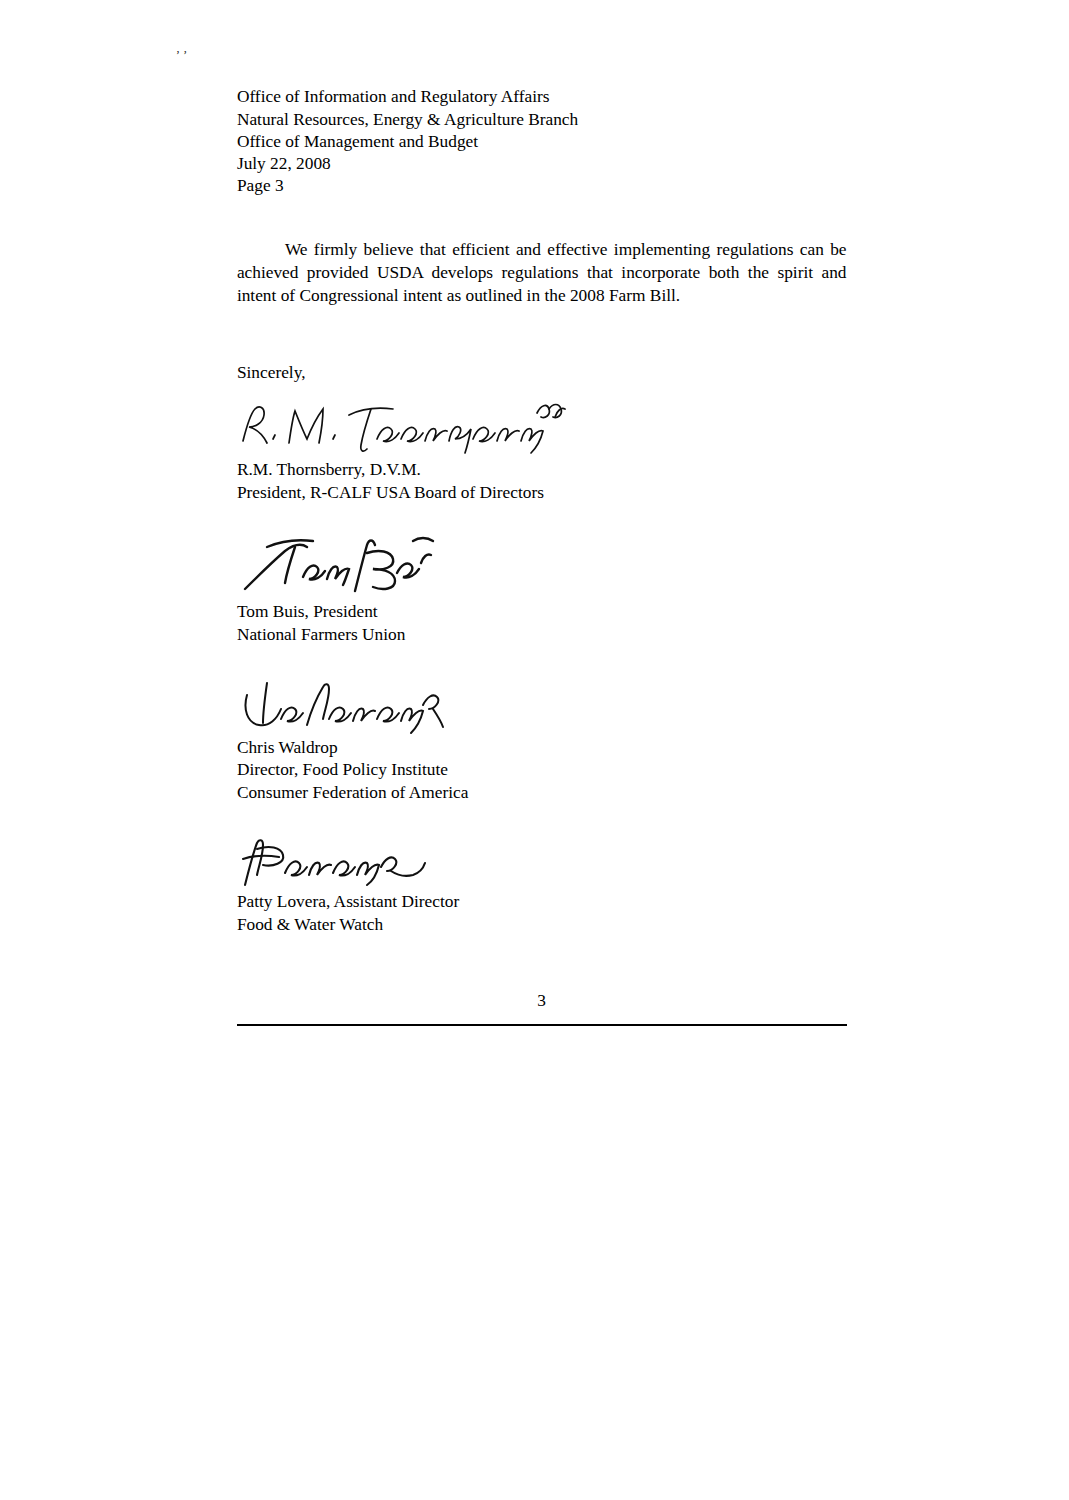, ,
Office of Information and Regulatory Affairs
Natural Resources, Energy & Agriculture Branch
Office of Management and Budget
July 22, 2008
Page 3
We firmly believe that efficient and effective implementing regulations can be achieved provided USDA develops regulations that incorporate both the spirit and intent of Congressional intent as outlined in the 2008 Farm Bill.
Sincerely,
Signature: R. M. Thornsberry DVM
R.M. Thornsberry, D.V.M.
President, R-CALF USA Board of Directors
Signature: Tom Buis
Tom Buis, President
National Farmers Union
Signature: Chris Waldrop
Chris Waldrop
Director, Food Policy Institute
Consumer Federation of America
Signature: Patty Lovera
Patty Lovera, Assistant Director
Food & Water Watch
3